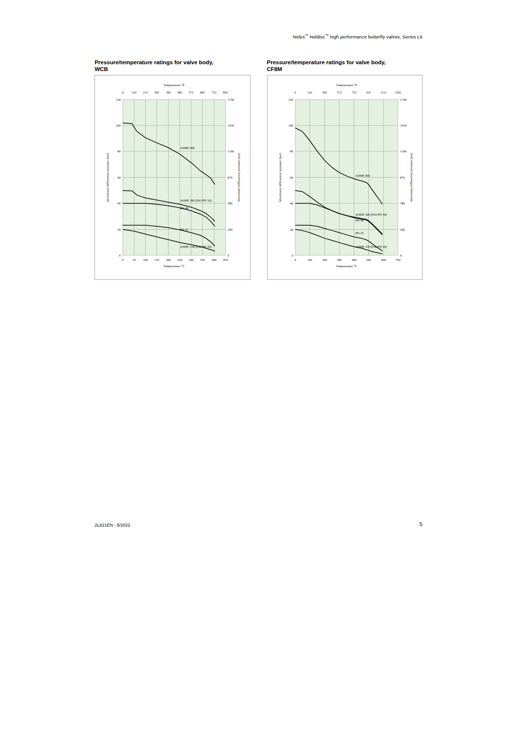Neles™ Neldisc™ high performance butterfly valves, Series L6
Pressure/temperature ratings for valve body,
WCB
Temperature °F 0 122 212 302 392 482 572 662 752 842 120 100 60 40 20 0 80 1740 1450 1160 870 580 290 0 Maximum differential pressure [bar] Maximum differential pressure [psi] 0 50 100 150 200 250 300 350 400 450 Temperature °C ASME 600 ASME 300 (ISO PN 50) PN 40 PN 25 ASME 150 (ISO PN 20)
Pressure/temperature ratings for valve body,
CF8M
Temperature °F 0 122 392 572 752 932 1112 1292 120 100 80 60 40 20 0 1740 1450 1160 870 580 290 0 Maximum differential pressure [bar] Maximum differential pressure [psi] 0 100 200 300 400 500 600 700 Temperature °C ASME 600 ASME 300 (ISO PN 50) PN 40 PN 25 ASME 150 (ISO PN 20)
2L621EN - 5/2022
5